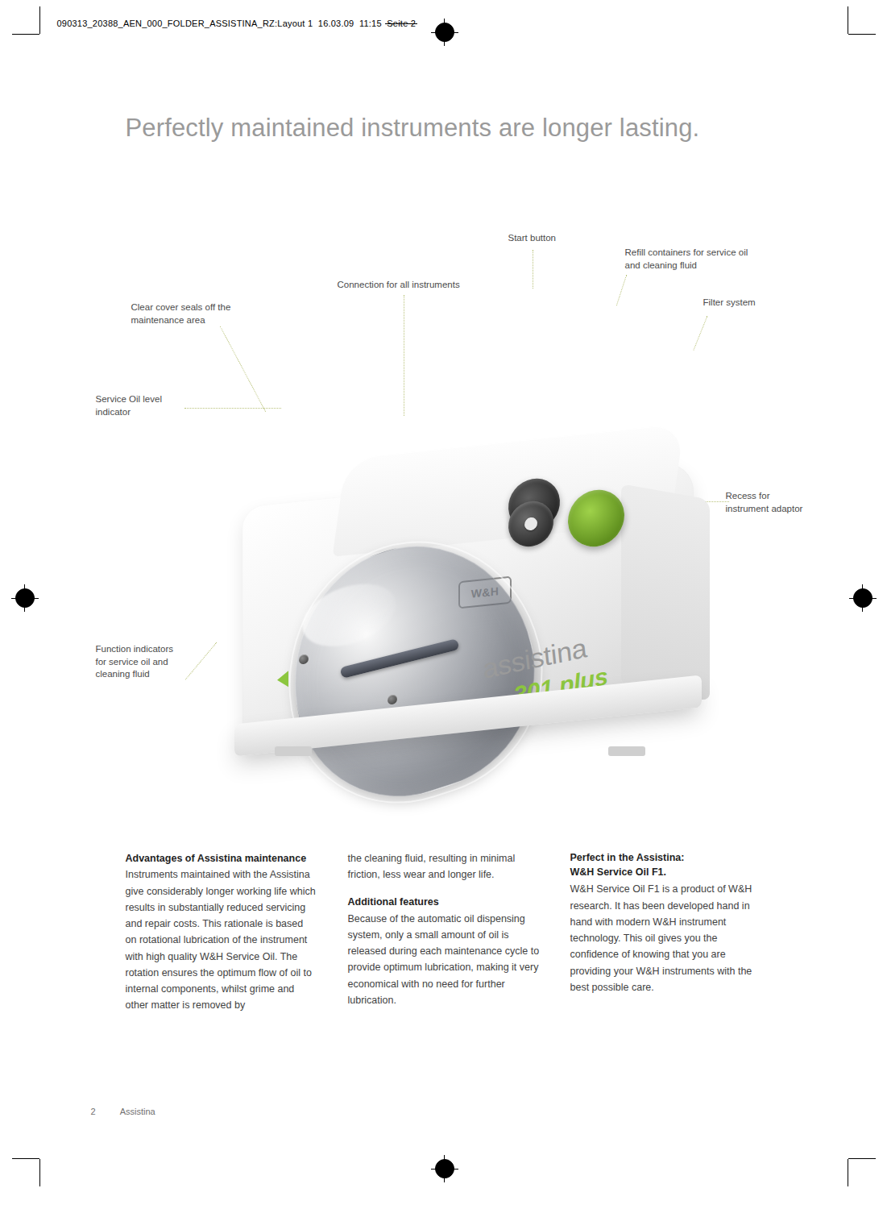090313_20388_AEN_000_FOLDER_ASSISTINA_RZ:Layout 1 16.03.09 11:15 Seite 2
Perfectly maintained instruments are longer lasting.
Start button
Refill containers for service oil
and cleaning fluid
Filter system
Connection for all instruments
Clear cover seals off the
maintenance area
Service Oil level
indicator
Recess for
instrument adaptor
Function indicators
for service oil and
cleaning fluid
Cleaning fluid
level indicator
Easy-to-clean surfaces
W&H
assistina301 plus
Advantages of Assistina maintenance
Instruments maintained with the Assistina give considerably longer working life which results in substantially reduced servicing and repair costs. This rationale is based on rotational lubrication of the instrument with high quality W&H Service Oil. The rotation ensures the optimum flow of oil to internal components, whilst grime and other matter is removed by
the cleaning fluid, resulting in minimal friction, less wear and longer life.
Additional features
Because of the automatic oil dispensing system, only a small amount of oil is released during each maintenance cycle to provide optimum lubrication, making it very economical with no need for further lubrication.
Perfect in the Assistina:
W&H Service Oil F1.
W&H Service Oil F1 is a product of W&H research. It has been developed hand in hand with modern W&H instrument technology. This oil gives you the confidence of knowing that you are providing your W&H instruments with the best possible care.
2 Assistina